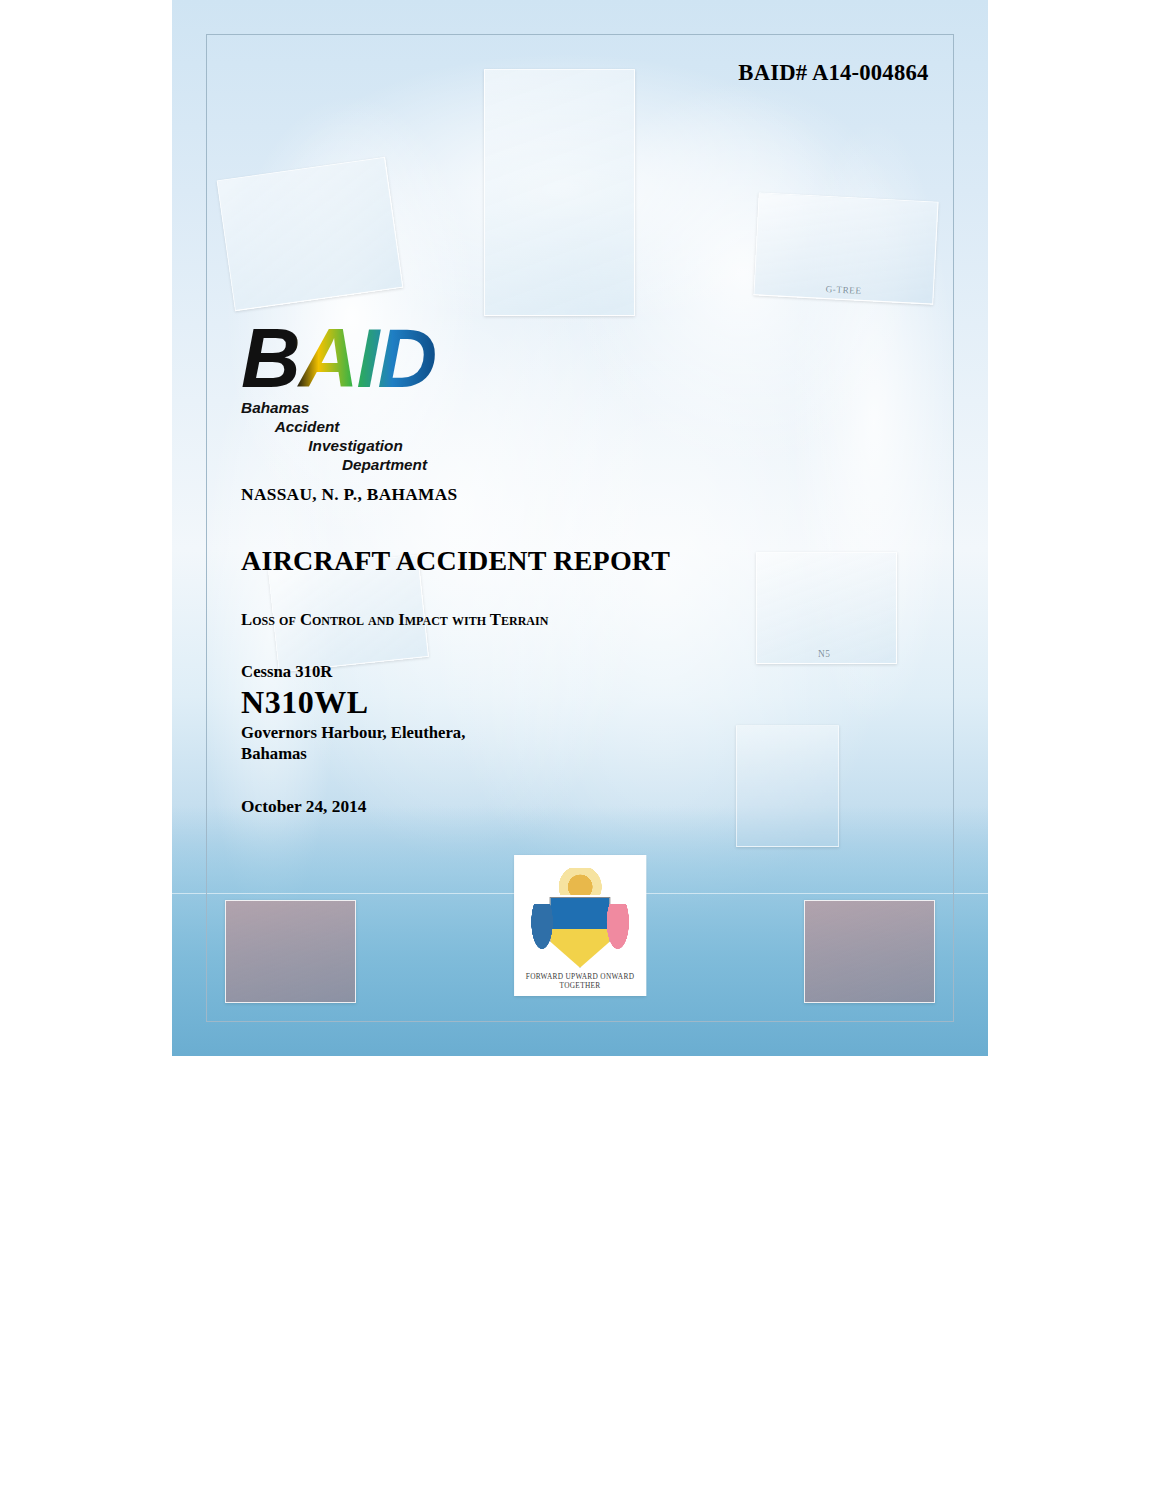BAID# A14-004864
G-TREE
N5   
BAID
Bahamas
Accident
Investigation
Department
NASSAU, N. P., BAHAMAS
AIRCRAFT ACCIDENT REPORT
Loss of Control and Impact with Terrain
Cessna 310R
N310WL
Governors Harbour, Eleuthera,
Bahamas
October 24, 2014
FORWARD UPWARD ONWARD TOGETHER